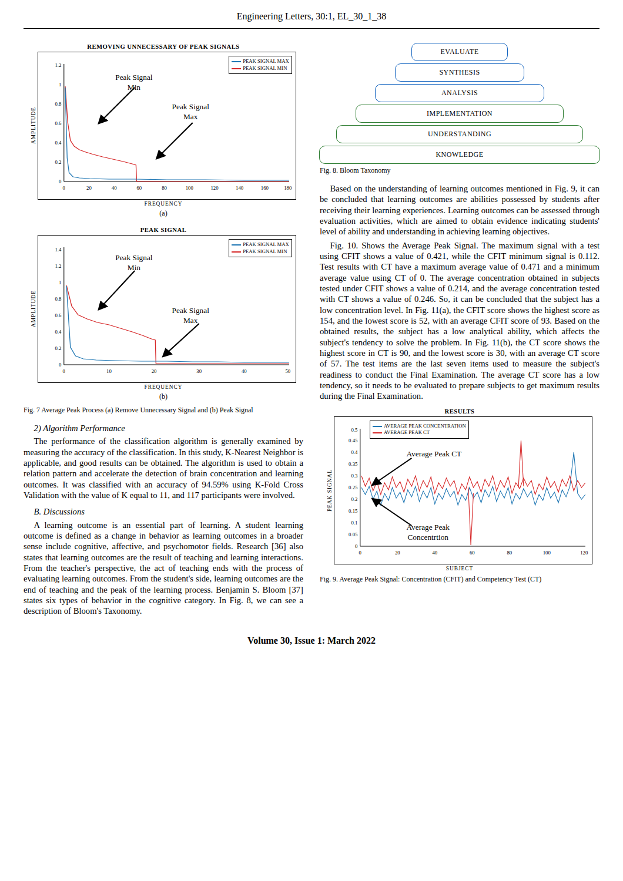Engineering Letters, 30:1, EL_30_1_38
REMOVING UNNECESSARY OF PEAK SIGNALS
AMPLITUDE
PEAK SIGNAL MAX
PEAK SIGNAL MIN
0 0.2 0.4 0.6 0.8 1 1.2 0 20 40 60 80 100 120 140 160 180
Peak Signal
Min
Peak Signal
Max
FREQUENCY
(a)
PEAK SIGNAL
AMPLITUDE
PEAK SIGNAL MAX
PEAK SIGNAL MIN
0 0.2 0.4 0.6 0.8 1 1.2 1.4 0 10 20 30 40 50
Peak Signal
Min
Peak Signal
Max
FREQUENCY
(b)
Fig. 7 Average Peak Process (a) Remove Unnecessary Signal and (b) Peak Signal
2) Algorithm Performance
The performance of the classification algorithm is generally examined by measuring the accuracy of the classification. In this study, K-Nearest Neighbor is applicable, and good results can be obtained. The algorithm is used to obtain a relation pattern and accelerate the detection of brain concentration and learning outcomes. It was classified with an accuracy of 94.59% using K-Fold Cross Validation with the value of K equal to 11, and 117 participants were involved.
B. Discussions
A learning outcome is an essential part of learning. A student learning outcome is defined as a change in behavior as learning outcomes in a broader sense include cognitive, affective, and psychomotor fields. Research [36] also states that learning outcomes are the result of teaching and learning interactions. From the teacher's perspective, the act of teaching ends with the process of evaluating learning outcomes. From the student's side, learning outcomes are the end of teaching and the peak of the learning process. Benjamin S. Bloom [37] states six types of behavior in the cognitive category. In Fig. 8, we can see a description of Bloom's Taxonomy.
EVALUATE
SYNTHESIS
ANALYSIS
IMPLEMENTATION
UNDERSTANDING
KNOWLEDGE
Fig. 8. Bloom Taxonomy
Based on the understanding of learning outcomes mentioned in Fig. 9, it can be concluded that learning outcomes are abilities possessed by students after receiving their learning experiences. Learning outcomes can be assessed through evaluation activities, which are aimed to obtain evidence indicating students' level of ability and understanding in achieving learning objectives.
Fig. 10. Shows the Average Peak Signal. The maximum signal with a test using CFIT shows a value of 0.421, while the CFIT minimum signal is 0.112. Test results with CT have a maximum average value of 0.471 and a minimum average value using CT of 0. The average concentration obtained in subjects tested under CFIT shows a value of 0.214, and the average concentration tested with CT shows a value of 0.246. So, it can be concluded that the subject has a low concentration level. In Fig. 11(a), the CFIT score shows the highest score as 154, and the lowest score is 52, with an average CFIT score of 93. Based on the obtained results, the subject has a low analytical ability, which affects the subject's tendency to solve the problem. In Fig. 11(b), the CT score shows the highest score in CT is 90, and the lowest score is 30, with an average CT score of 57. The test items are the last seven items used to measure the subject's readiness to conduct the Final Examination. The average CT score has a low tendency, so it needs to be evaluated to prepare subjects to get maximum results during the Final Examination.
RESULTS
PEAK SIGNAL
AVERAGE PEAK CONCENTRATION
AVERAGE PEAK CT
0 0.05 0.1 0.15 0.2 0.25 0.3 0.35 0.4 0.45 0.5 0 20 40 60 80 100 120
Average Peak CT
Average Peak
Concentrtion
SUBJECT
Fig. 9. Average Peak Signal: Concentration (CFIT) and Competency Test (CT)
Volume 30, Issue 1: March 2022